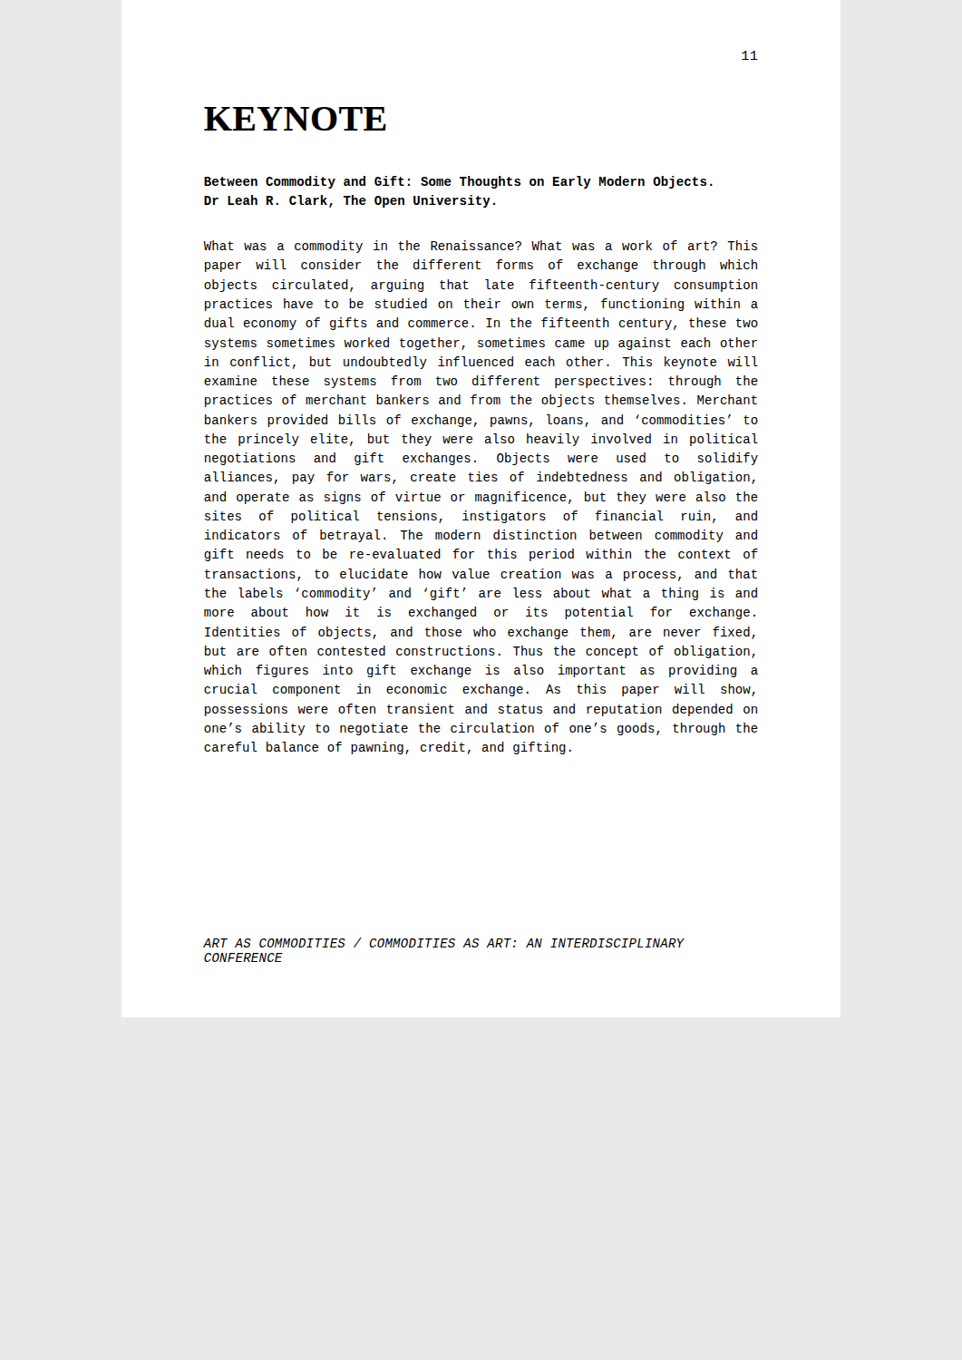11
Keynote
Between Commodity and Gift: Some Thoughts on Early Modern Objects.
Dr Leah R. Clark, The Open University.
What was a commodity in the Renaissance? What was a work of art? This paper will consider the different forms of exchange through which objects circulated, arguing that late fifteenth-century consumption practices have to be studied on their own terms, functioning within a dual economy of gifts and commerce. In the fifteenth century, these two systems sometimes worked together, sometimes came up against each other in conflict, but undoubtedly influenced each other. This keynote will examine these systems from two different perspectives: through the practices of merchant bankers and from the objects themselves. Merchant bankers provided bills of exchange, pawns, loans, and ‘commodities’ to the princely elite, but they were also heavily involved in political negotiations and gift exchanges. Objects were used to solidify alliances, pay for wars, create ties of indebtedness and obligation, and operate as signs of virtue or magnificence, but they were also the sites of political tensions, instigators of financial ruin, and indicators of betrayal. The modern distinction between commodity and gift needs to be re-evaluated for this period within the context of transactions, to elucidate how value creation was a process, and that the labels ‘commodity’ and ‘gift’ are less about what a thing is and more about how it is exchanged or its potential for exchange. Identities of objects, and those who exchange them, are never fixed, but are often contested constructions. Thus the concept of obligation, which figures into gift exchange is also important as providing a crucial component in economic exchange. As this paper will show, possessions were often transient and status and reputation depended on one’s ability to negotiate the circulation of one’s goods, through the careful balance of pawning, credit, and gifting.
ART AS COMMODITIES / COMMODITIES AS ART: AN INTERDISCIPLINARY CONFERENCE